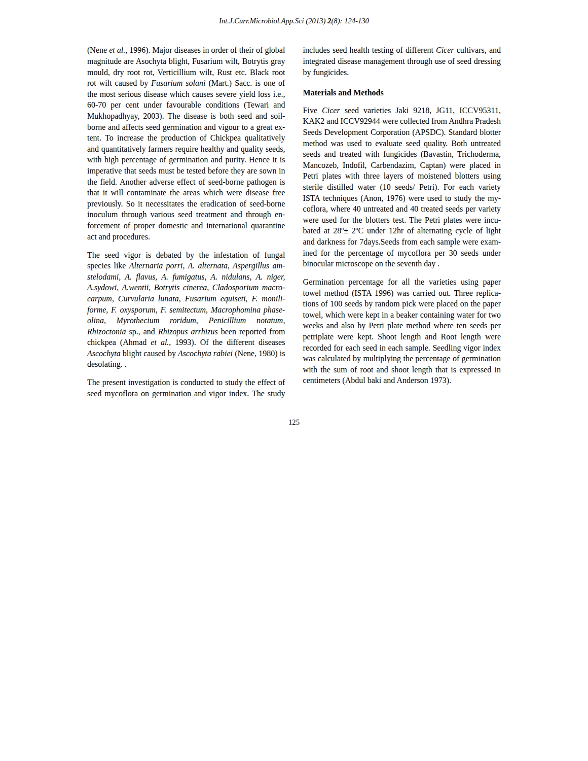Int.J.Curr.Microbiol.App.Sci (2013) 2(8): 124-130
(Nene et al., 1996). Major diseases in order of their of global magnitude are Asochyta blight, Fusarium wilt, Botrytis gray mould, dry root rot, Verticillium wilt, Rust etc. Black root rot wilt caused by Fusarium solani (Mart.) Sacc. is one of the most serious disease which causes severe yield loss i.e., 60-70 per cent under favourable conditions (Tewari and Mukhopadhyay, 2003). The disease is both seed and soil- borne and affects seed germination and vigour to a great extent. To increase the production of Chickpea qualitatively and quantitatively farmers require healthy and quality seeds, with high percentage of germination and purity. Hence it is imperative that seeds must be tested before they are sown in the field. Another adverse effect of seed-borne pathogen is that it will contaminate the areas which were disease free previously. So it necessitates the eradication of seed-borne inoculum through various seed treatment and through enforcement of proper domestic and international quarantine act and procedures.
The seed vigor is debated by the infestation of fungal species like Alternaria porri, A. alternata, Aspergillus amstelodami, A. flavus, A. fumigatus, A. nidulans, A. niger, A.sydowi, A.wentii, Botrytis cinerea, Cladosporium macrocarpum, Curvularia lunata, Fusarium equiseti, F. moniliforme, F. oxysporum, F. semitectum, Macrophomina phaseolina, Myrothecium roridum, Penicillium notatum, Rhizoctonia sp., and Rhizopus arrhizus been reported from chickpea (Ahmad et al., 1993). Of the different diseases Ascochyta blight caused by Ascochyta rabiei (Nene, 1980) is desolating. .
The present investigation is conducted to study the effect of seed mycoflora on germination and vigor index. The study includes seed health testing of different Cicer cultivars, and integrated disease management through use of seed dressing by fungicides.
Materials and Methods
Five Cicer seed varieties Jaki 9218, JG11, ICCV95311, KAK2 and ICCV92944 were collected from Andhra Pradesh Seeds Development Corporation (APSDC). Standard blotter method was used to evaluate seed quality. Both untreated seeds and treated with fungicides (Bavastin, Trichoderma, Mancozeb, Indofil, Carbendazim, Captan) were placed in Petri plates with three layers of moistened blotters using sterile distilled water (10 seeds/ Petri). For each variety ISTA techniques (Anon, 1976) were used to study the mycoflora, where 40 untreated and 40 treated seeds per variety were used for the blotters test. The Petri plates were incubated at 28º± 2ºC under 12hr of alternating cycle of light and darkness for 7days.Seeds from each sample were examined for the percentage of mycoflora per 30 seeds under binocular microscope on the seventh day .
Germination percentage for all the varieties using paper towel method (ISTA 1996) was carried out. Three replications of 100 seeds by random pick were placed on the paper towel, which were kept in a beaker containing water for two weeks and also by Petri plate method where ten seeds per petriplate were kept. Shoot length and Root length were recorded for each seed in each sample. Seedling vigor index was calculated by multiplying the percentage of germination with the sum of root and shoot length that is expressed in centimeters (Abdul baki and Anderson 1973).
125